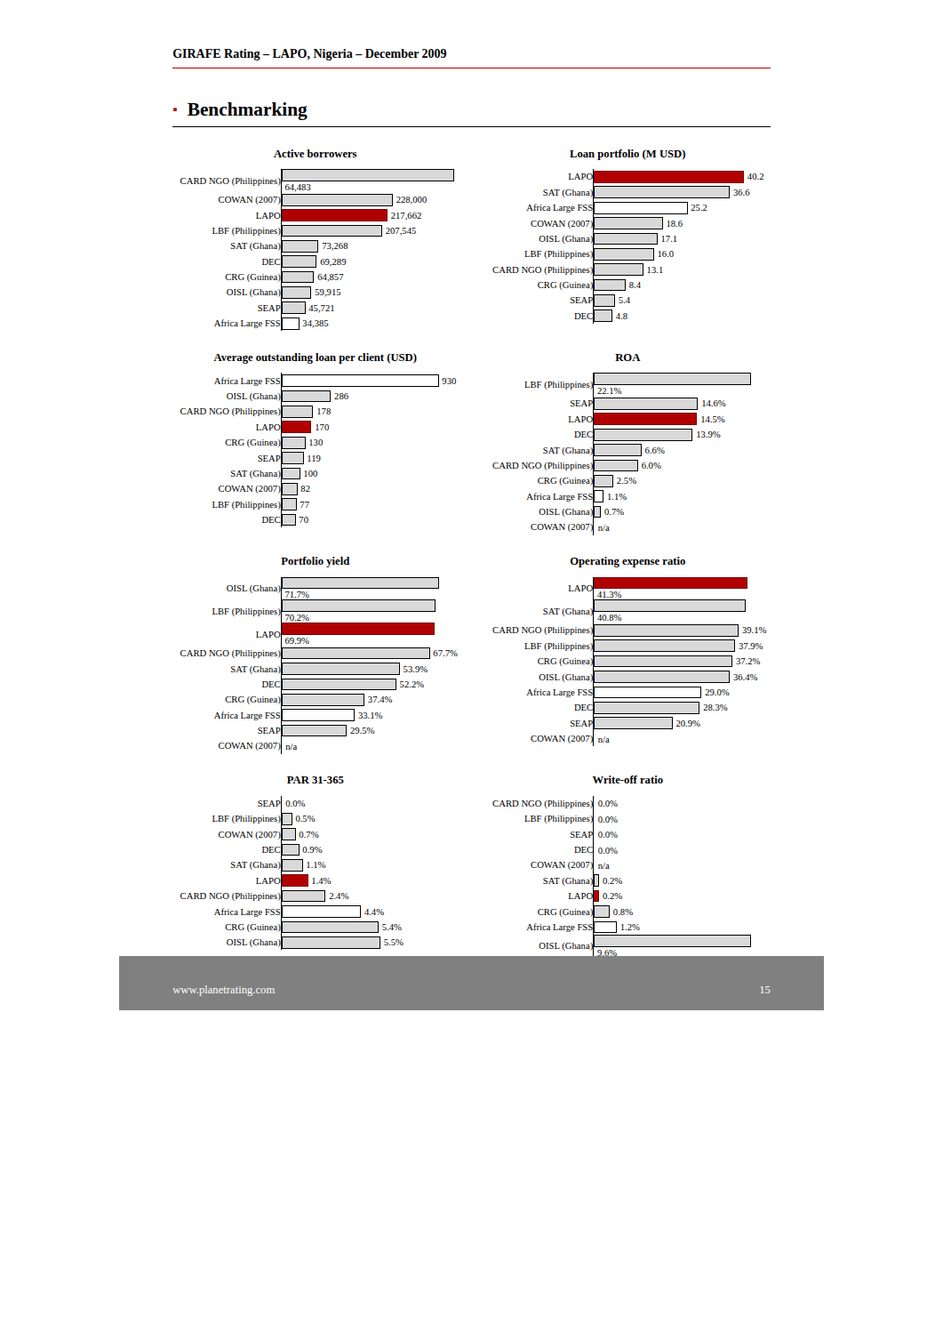GIRAFE Rating – LAPO, Nigeria – December 2009
▪Benchmarking
Active borrowers
| CARD NGO (Philippines) | 64,483 |
| COWAN (2007) | 228,000 |
| LAPO | 217,662 |
| LBF (Philippines) | 207,545 |
| SAT (Ghana) | 73,268 |
| DEC | 69,289 |
| CRG (Guinea) | 64,857 |
| OISL (Ghana) | 59,915 |
| SEAP | 45,721 |
| Africa Large FSS | 34,385 |
Loan portfolio (M USD)
| LAPO | 40.2 |
| SAT (Ghana) | 36.6 |
| Africa Large FSS | 25.2 |
| COWAN (2007) | 18.6 |
| OISL (Ghana) | 17.1 |
| LBF (Philippines) | 16.0 |
| CARD NGO (Philippines) | 13.1 |
| CRG (Guinea) | 8.4 |
| SEAP | 5.4 |
| DEC | 4.8 |
Average outstanding loan per client (USD)
| Africa Large FSS | 930 |
| OISL (Ghana) | 286 |
| CARD NGO (Philippines) | 178 |
| LAPO | 170 |
| CRG (Guinea) | 130 |
| SEAP | 119 |
| SAT (Ghana) | 100 |
| COWAN (2007) | 82 |
| LBF (Philippines) | 77 |
| DEC | 70 |
ROA
| LBF (Philippines) | 22.1% |
| SEAP | 14.6% |
| LAPO | 14.5% |
| DEC | 13.9% |
| SAT (Ghana) | 6.6% |
| CARD NGO (Philippines) | 6.0% |
| CRG (Guinea) | 2.5% |
| Africa Large FSS | 1.1% |
| OISL (Ghana) | 0.7% |
| COWAN (2007) | n/a |
Portfolio yield
| OISL (Ghana) | 71.7% |
| LBF (Philippines) | 70.2% |
| LAPO | 69.9% |
| CARD NGO (Philippines) | 67.7% |
| SAT (Ghana) | 53.9% |
| DEC | 52.2% |
| CRG (Guinea) | 37.4% |
| Africa Large FSS | 33.1% |
| SEAP | 29.5% |
| COWAN (2007) | n/a |
Operating expense ratio
| LAPO | 41.3% |
| SAT (Ghana) | 40.8% |
| CARD NGO (Philippines) | 39.1% |
| LBF (Philippines) | 37.9% |
| CRG (Guinea) | 37.2% |
| OISL (Ghana) | 36.4% |
| Africa Large FSS | 29.0% |
| DEC | 28.3% |
| SEAP | 20.9% |
| COWAN (2007) | n/a |
PAR 31-365
| SEAP | 0.0% |
| LBF (Philippines) | 0.5% |
| COWAN (2007) | 0.7% |
| DEC | 0.9% |
| SAT (Ghana) | 1.1% |
| LAPO | 1.4% |
| CARD NGO (Philippines) | 2.4% |
| Africa Large FSS | 4.4% |
| CRG (Guinea) | 5.4% |
| OISL (Ghana) | 5.5% |
Write-off ratio
| CARD NGO (Philippines) | 0.0% |
| LBF (Philippines) | 0.0% |
| SEAP | 0.0% |
| DEC | 0.0% |
| COWAN (2007) | n/a |
| SAT (Ghana) | 0.2% |
| LAPO | 0.2% |
| CRG (Guinea) | 0.8% |
| Africa Large FSS | 1.2% |
| OISL (Ghana) | 9.6% |
Source: LAPO and LBF (Planet Rating), other MFIs (Mixmarket), and Africa Large FSS (MBB). Indicators are as of December 2008 except for COWAN.
www.planetrating.com 15